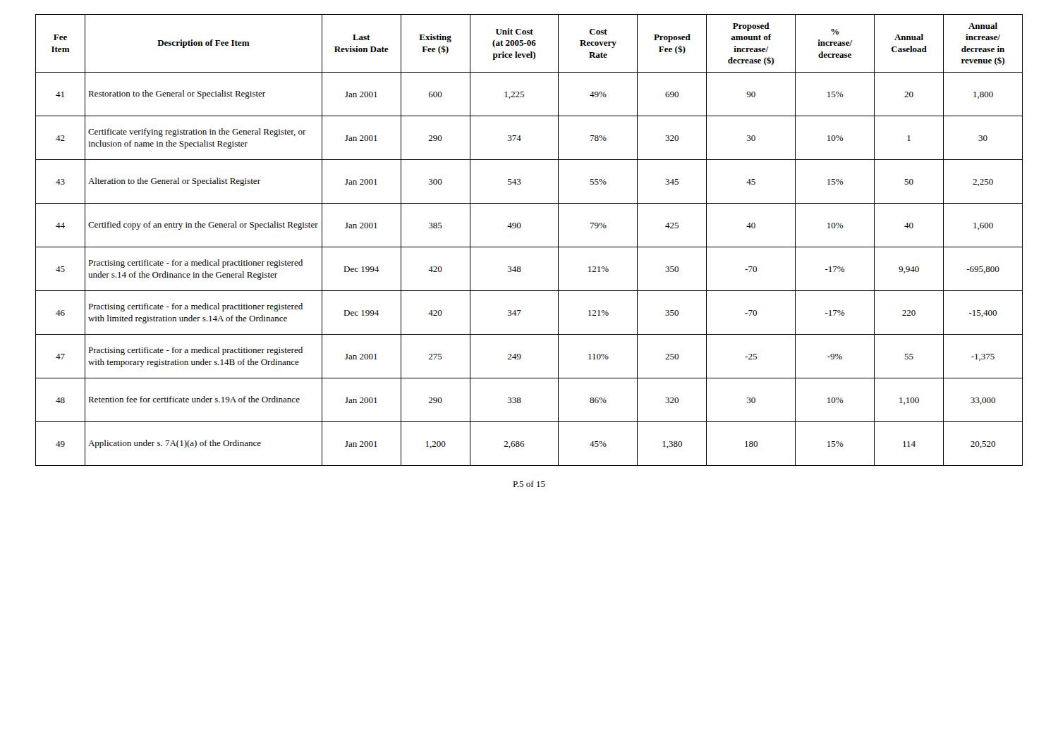| Fee Item | Description of Fee Item | Last Revision Date | Existing Fee ($) | Unit Cost (at 2005-06 price level) | Cost Recovery Rate | Proposed Fee ($) | Proposed amount of increase/ decrease ($) | % increase/ decrease | Annual Caseload | Annual increase/ decrease in revenue ($) |
| --- | --- | --- | --- | --- | --- | --- | --- | --- | --- | --- |
| 41 | Restoration to the General or Specialist Register | Jan 2001 | 600 | 1,225 | 49% | 690 | 90 | 15% | 20 | 1,800 |
| 42 | Certificate verifying registration in the General Register, or inclusion of name in the Specialist Register | Jan 2001 | 290 | 374 | 78% | 320 | 30 | 10% | 1 | 30 |
| 43 | Alteration to the General or Specialist Register | Jan 2001 | 300 | 543 | 55% | 345 | 45 | 15% | 50 | 2,250 |
| 44 | Certified copy of an entry in the General or Specialist Register | Jan 2001 | 385 | 490 | 79% | 425 | 40 | 10% | 40 | 1,600 |
| 45 | Practising certificate - for a medical practitioner registered under s.14 of the Ordinance in the General Register | Dec 1994 | 420 | 348 | 121% | 350 | -70 | -17% | 9,940 | -695,800 |
| 46 | Practising certificate - for a medical practitioner registered with limited registration under s.14A of the Ordinance | Dec 1994 | 420 | 347 | 121% | 350 | -70 | -17% | 220 | -15,400 |
| 47 | Practising certificate - for a medical practitioner registered with temporary registration under s.14B of the Ordinance | Jan 2001 | 275 | 249 | 110% | 250 | -25 | -9% | 55 | -1,375 |
| 48 | Retention fee for certificate under s.19A of the Ordinance | Jan 2001 | 290 | 338 | 86% | 320 | 30 | 10% | 1,100 | 33,000 |
| 49 | Application under s. 7A(1)(a) of the Ordinance | Jan 2001 | 1,200 | 2,686 | 45% | 1,380 | 180 | 15% | 114 | 20,520 |
P.5 of 15